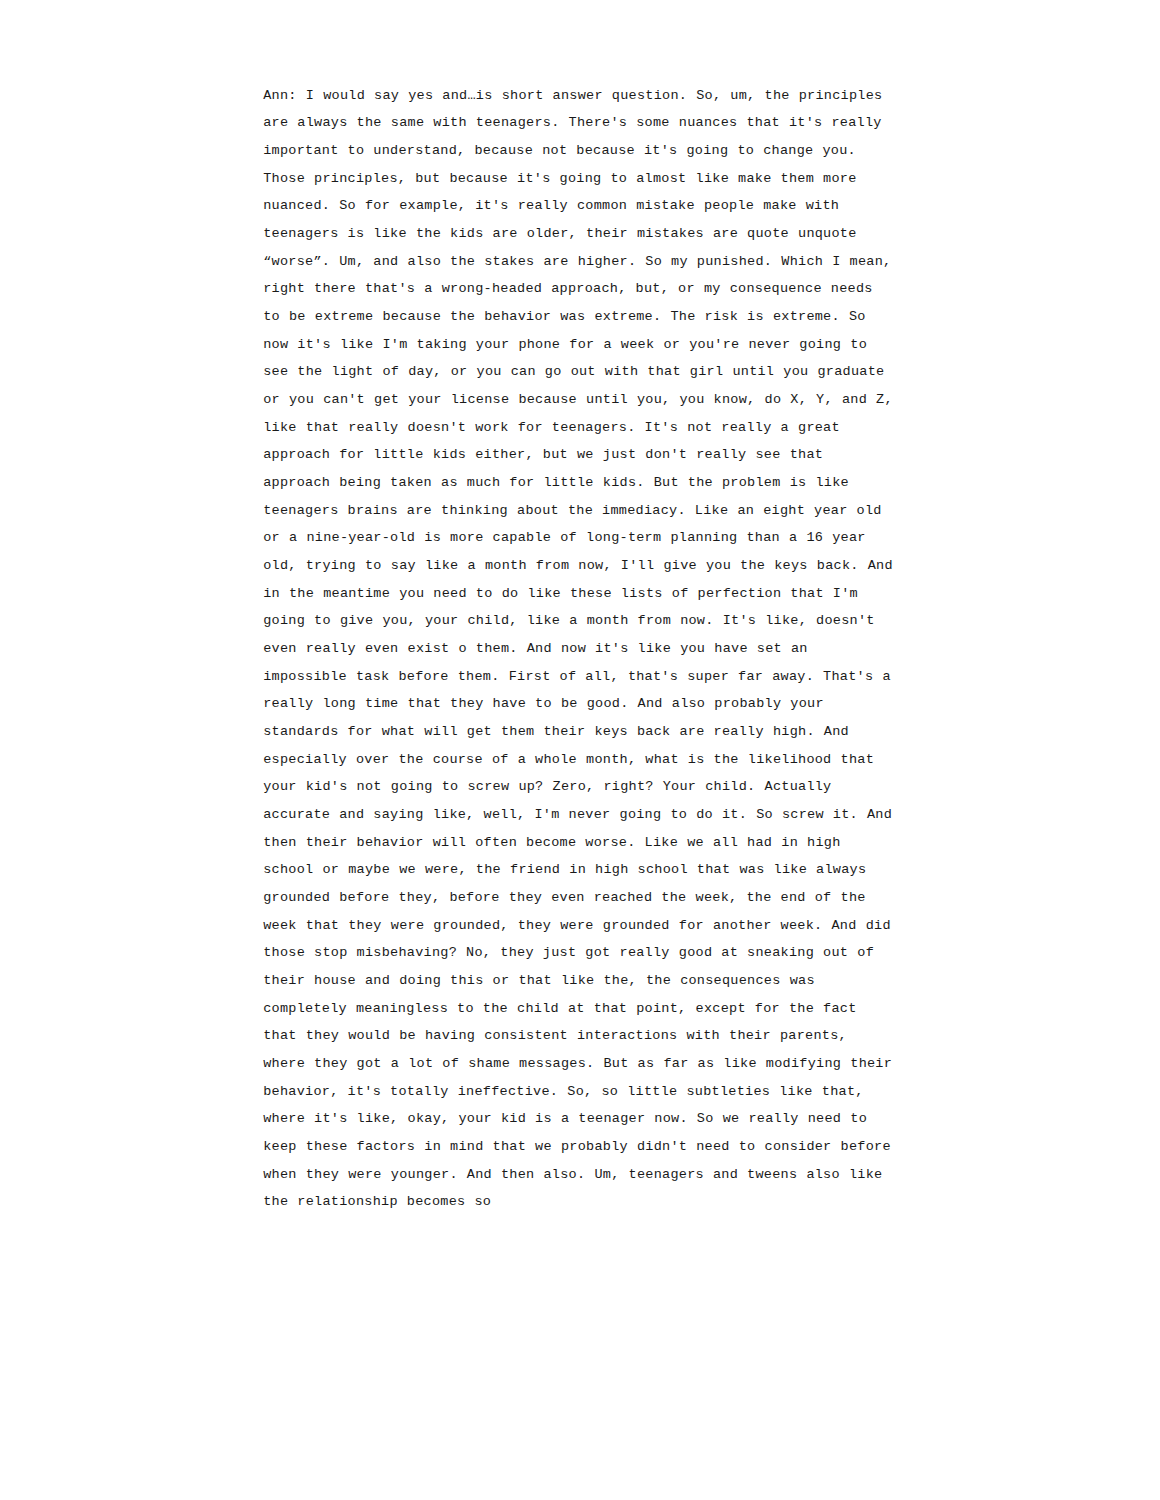Ann: I would say yes and…is short answer question. So, um, the principles are always the same with teenagers. There's some nuances that it's really important to understand, because not because it's going to change you. Those principles, but because it's going to almost like make them more nuanced. So for example, it's really common mistake people make with teenagers is like the kids are older, their mistakes are quote unquote “worse”. Um, and also the stakes are higher. So my punished. Which I mean, right there that's a wrong-headed approach, but, or my consequence needs to be extreme because the behavior was extreme. The risk is extreme. So now it's like I'm taking your phone for a week or you're never going to see the light of day, or you can go out with that girl until you graduate or you can't get your license because until you, you know, do X, Y, and Z, like that really doesn't work for teenagers. It's not really a great approach for little kids either, but we just don't really see that approach being taken as much for little kids. But the problem is like teenagers brains are thinking about the immediacy. Like an eight year old or a nine-year-old is more capable of long-term planning than a 16 year old, trying to say like a month from now, I'll give you the keys back. And in the meantime you need to do like these lists of perfection that I'm going to give you, your child, like a month from now. It's like, doesn't even really even exist o them. And now it's like you have set an impossible task before them. First of all, that's super far away. That's a really long time that they have to be good. And also probably your standards for what will get them their keys back are really high. And especially over the course of a whole month, what is the likelihood that your kid's not going to screw up? Zero, right? Your child. Actually accurate and saying like, well, I'm never going to do it. So screw it. And then their behavior will often become worse. Like we all had in high school or maybe we were, the friend in high school that was like always grounded before they, before they even reached the week, the end of the week that they were grounded, they were grounded for another week. And did those stop misbehaving? No, they just got really good at sneaking out of their house and doing this or that like the, the consequences was completely meaningless to the child at that point, except for the fact that they would be having consistent interactions with their parents, where they got a lot of shame messages. But as far as like modifying their behavior, it's totally ineffective. So, so little subtleties like that, where it's like, okay, your kid is a teenager now. So we really need to keep these factors in mind that we probably didn't need to consider before when they were younger. And then also. Um, teenagers and tweens also like the relationship becomes so